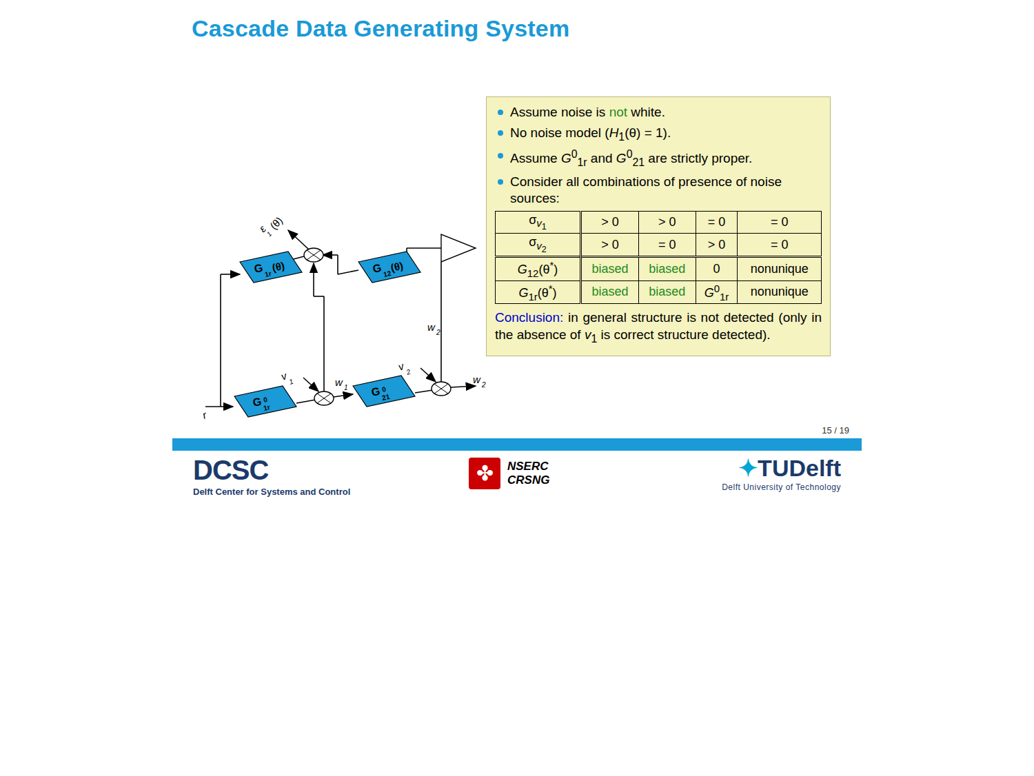Cascade Data Generating System
r G 1r 0 v 1 w 1 G 21 0 v 2 w 2 w 2 G 12 (θ) ε 1 (θ) G 1r (θ)
Assume noise is not white.
No noise model (H1(θ) = 1).
Assume G01r and G021 are strictly proper.
Consider all combinations of presence of noise sources:
| σ v 1 | > 0 | > 0 | = 0 | = 0 |
| σ v 2 | > 0 | = 0 | > 0 | = 0 |
| G 12 (θ * ) | biased | biased | 0 | nonunique |
| G 1r (θ * ) | biased | biased | G 0 1r | nonunique |
Conclusion: in general structure is not detected (only in the absence of v1 is correct structure detected).
15 / 19
DCSC
Delft Center for Systems and Control
NSERC
CRSNG
✦TUDelft
Delft University of Technology